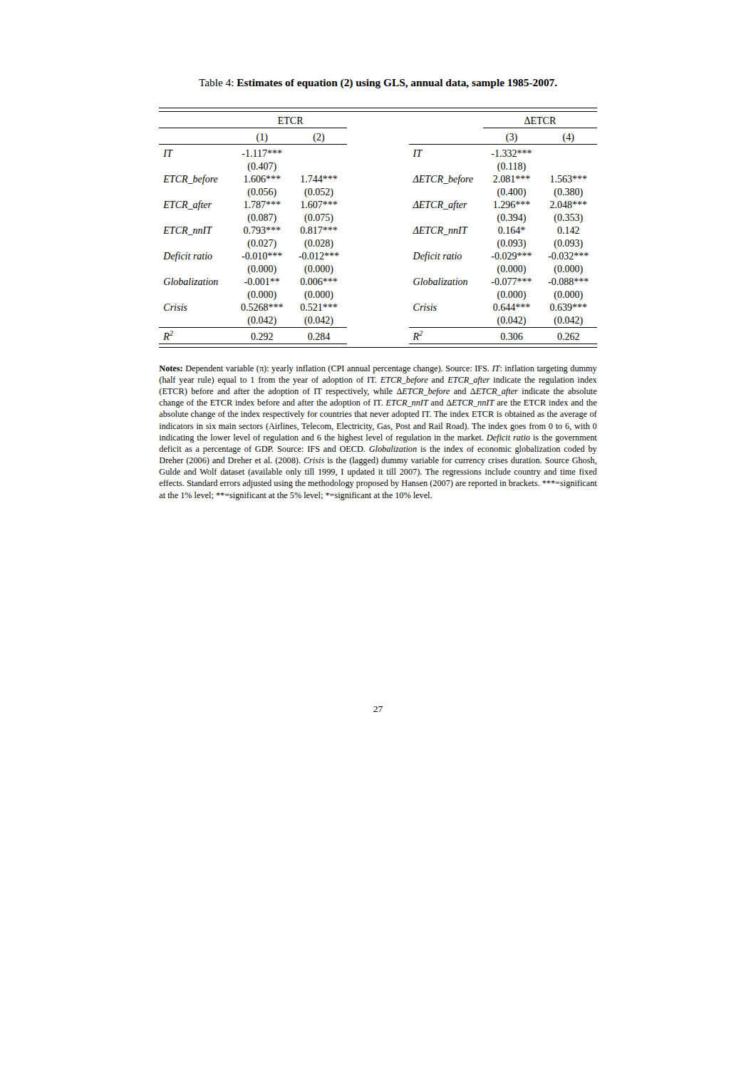Table 4: Estimates of equation (2) using GLS, annual data, sample 1985-2007.
| | ETCR | | | ΔETCR |
| | (1) | (2) | | | (3) | (4) |
| IT | -1.117*** | | | IT | -1.332*** | |
| | (0.407) | | | | (0.118) | |
| ETCR_before | 1.606*** | 1.744*** | | ΔETCR_before | 2.081*** | 1.563*** |
| | (0.056) | (0.052) | | | (0.400) | (0.380) |
| ETCR_after | 1.787*** | 1.607*** | | ΔETCR_after | 1.296*** | 2.048*** |
| | (0.087) | (0.075) | | | (0.394) | (0.353) |
| ETCR_nnIT | 0.793*** | 0.817*** | | ΔETCR_nnIT | 0.164* | 0.142 |
| | (0.027) | (0.028) | | | (0.093) | (0.093) |
| Deficit ratio | -0.010*** | -0.012*** | | Deficit ratio | -0.029*** | -0.032*** |
| | (0.000) | (0.000) | | | (0.000) | (0.000) |
| Globalization | -0.001** | 0.006*** | | Globalization | -0.077*** | -0.088*** |
| | (0.000) | (0.000) | | | (0.000) | (0.000) |
| Crisis | 0.5268*** | 0.521*** | | Crisis | 0.644*** | 0.639*** |
| | (0.042) | (0.042) | | | (0.042) | (0.042) |
| R 2 | 0.292 | 0.284 | | R 2 | 0.306 | 0.262 |
Notes: Dependent variable (π): yearly inflation (CPI annual percentage change). Source: IFS. IT: inflation targeting dummy (half year rule) equal to 1 from the year of adoption of IT. ETCR_before and ETCR_after indicate the regulation index (ETCR) before and after the adoption of IT respectively, while ΔETCR_before and ΔETCR_after indicate the absolute change of the ETCR index before and after the adoption of IT. ETCR_nnIT and ΔETCR_nnIT are the ETCR index and the absolute change of the index respectively for countries that never adopted IT. The index ETCR is obtained as the average of indicators in six main sectors (Airlines, Telecom, Electricity, Gas, Post and Rail Road). The index goes from 0 to 6, with 0 indicating the lower level of regulation and 6 the highest level of regulation in the market. Deficit ratio is the government deficit as a percentage of GDP. Source: IFS and OECD. Globalization is the index of economic globalization coded by Dreher (2006) and Dreher et al. (2008). Crisis is the (lagged) dummy variable for currency crises duration. Source Ghosh, Gulde and Wolf dataset (available only till 1999, I updated it till 2007). The regressions include country and time fixed effects. Standard errors adjusted using the methodology proposed by Hansen (2007) are reported in brackets. ***=significant at the 1% level; **=significant at the 5% level; *=significant at the 10% level.
27